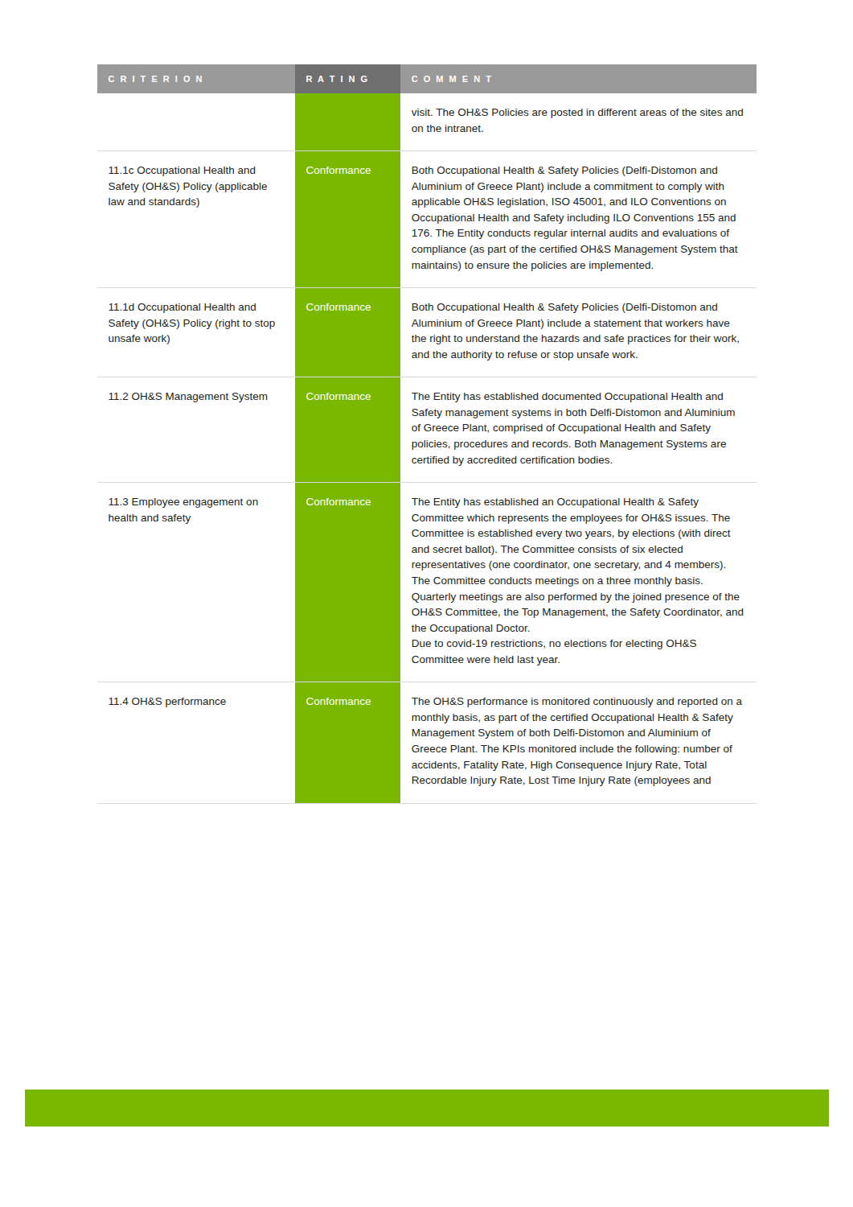| C R I T E R I O N | R A T I N G | C O M M E N T |
| --- | --- | --- |
| | | visit. The OH&S Policies are posted in different areas of the sites and on the intranet. |
| 11.1c Occupational Health and Safety (OH&S) Policy (applicable law and standards) | Conformance | Both Occupational Health & Safety Policies (Delfi-Distomon and Aluminium of Greece Plant) include a commitment to comply with applicable OH&S legislation, ISO 45001, and ILO Conventions on Occupational Health and Safety including ILO Conventions 155 and 176. The Entity conducts regular internal audits and evaluations of compliance (as part of the certified OH&S Management System that maintains) to ensure the policies are implemented. |
| 11.1d Occupational Health and Safety (OH&S) Policy (right to stop unsafe work) | Conformance | Both Occupational Health & Safety Policies (Delfi-Distomon and Aluminium of Greece Plant) include a statement that workers have the right to understand the hazards and safe practices for their work, and the authority to refuse or stop unsafe work. |
| 11.2 OH&S Management System | Conformance | The Entity has established documented Occupational Health and Safety management systems in both Delfi-Distomon and Aluminium of Greece Plant, comprised of Occupational Health and Safety policies, procedures and records. Both Management Systems are certified by accredited certification bodies. |
| 11.3 Employee engagement on health and safety | Conformance | The Entity has established an Occupational Health & Safety Committee which represents the employees for OH&S issues. The Committee is established every two years, by elections (with direct and secret ballot). The Committee consists of six elected representatives (one coordinator, one secretary, and 4 members). The Committee conducts meetings on a three monthly basis. Quarterly meetings are also performed by the joined presence of the OH&S Committee, the Top Management, the Safety Coordinator, and the Occupational Doctor. Due to covid-19 restrictions, no elections for electing OH&S Committee were held last year. |
| 11.4 OH&S performance | Conformance | The OH&S performance is monitored continuously and reported on a monthly basis, as part of the certified Occupational Health & Safety Management System of both Delfi-Distomon and Aluminium of Greece Plant. The KPIs monitored include the following: number of accidents, Fatality Rate, High Consequence Injury Rate, Total Recordable Injury Rate, Lost Time Injury Rate (employees and |